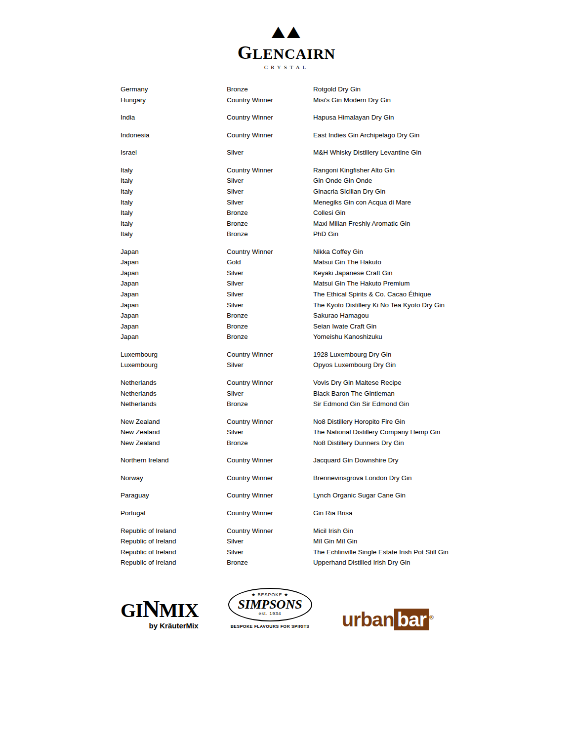⛰⛰
GLENCAIRN
CRYSTAL
| Germany | Bronze | Rotgold Dry Gin |
| Hungary | Country Winner | Misi's Gin Modern Dry Gin |
| India | Country Winner | Hapusa Himalayan Dry Gin |
| Indonesia | Country Winner | East Indies Gin Archipelago Dry Gin |
| Israel | Silver | M&H Whisky Distillery Levantine Gin |
| Italy | Country Winner | Rangoni Kingfisher Alto Gin |
| Italy | Silver | Gin Onde Gin Onde |
| Italy | Silver | Ginacria Sicilian Dry Gin |
| Italy | Silver | Menegiks Gin con Acqua di Mare |
| Italy | Bronze | Collesi Gin |
| Italy | Bronze | Maxi Milian Freshly Aromatic Gin |
| Italy | Bronze | PhD Gin |
| Japan | Country Winner | Nikka Coffey Gin |
| Japan | Gold | Matsui Gin The Hakuto |
| Japan | Silver | Keyaki Japanese Craft Gin |
| Japan | Silver | Matsui Gin The Hakuto Premium |
| Japan | Silver | The Ethical Spirits & Co. Cacao Éthique |
| Japan | Silver | The Kyoto Distillery Ki No Tea Kyoto Dry Gin |
| Japan | Bronze | Sakurao Hamagou |
| Japan | Bronze | Seian Iwate Craft Gin |
| Japan | Bronze | Yomeishu Kanoshizuku |
| Luxembourg | Country Winner | 1928 Luxembourg Dry Gin |
| Luxembourg | Silver | Opyos Luxembourg Dry Gin |
| Netherlands | Country Winner | Vovis Dry Gin Maltese Recipe |
| Netherlands | Silver | Black Baron The Gintleman |
| Netherlands | Bronze | Sir Edmond Gin Sir Edmond Gin |
| New Zealand | Country Winner | No8 Distillery Horopito Fire Gin |
| New Zealand | Silver | The National Distillery Company Hemp Gin |
| New Zealand | Bronze | No8 Distillery Dunners Dry Gin |
| Northern Ireland | Country Winner | Jacquard Gin Downshire Dry |
| Norway | Country Winner | Brennevinsgrova London Dry Gin |
| Paraguay | Country Winner | Lynch Organic Sugar Cane Gin |
| Portugal | Country Winner | Gin Ria Brisa |
| Republic of Ireland | Country Winner | Micil Irish Gin |
| Republic of Ireland | Silver | Míl Gin Míl Gin |
| Republic of Ireland | Silver | The Echlinville Single Estate Irish Pot Still Gin |
| Republic of Ireland | Bronze | Upperhand Distilled Irish Dry Gin |
GINMIX
by KräuterMix
★ BESPOKE ★
SIMPSONS
est. 1934
BESPOKE FLAVOURS FOR SPIRITS
urbanbar®